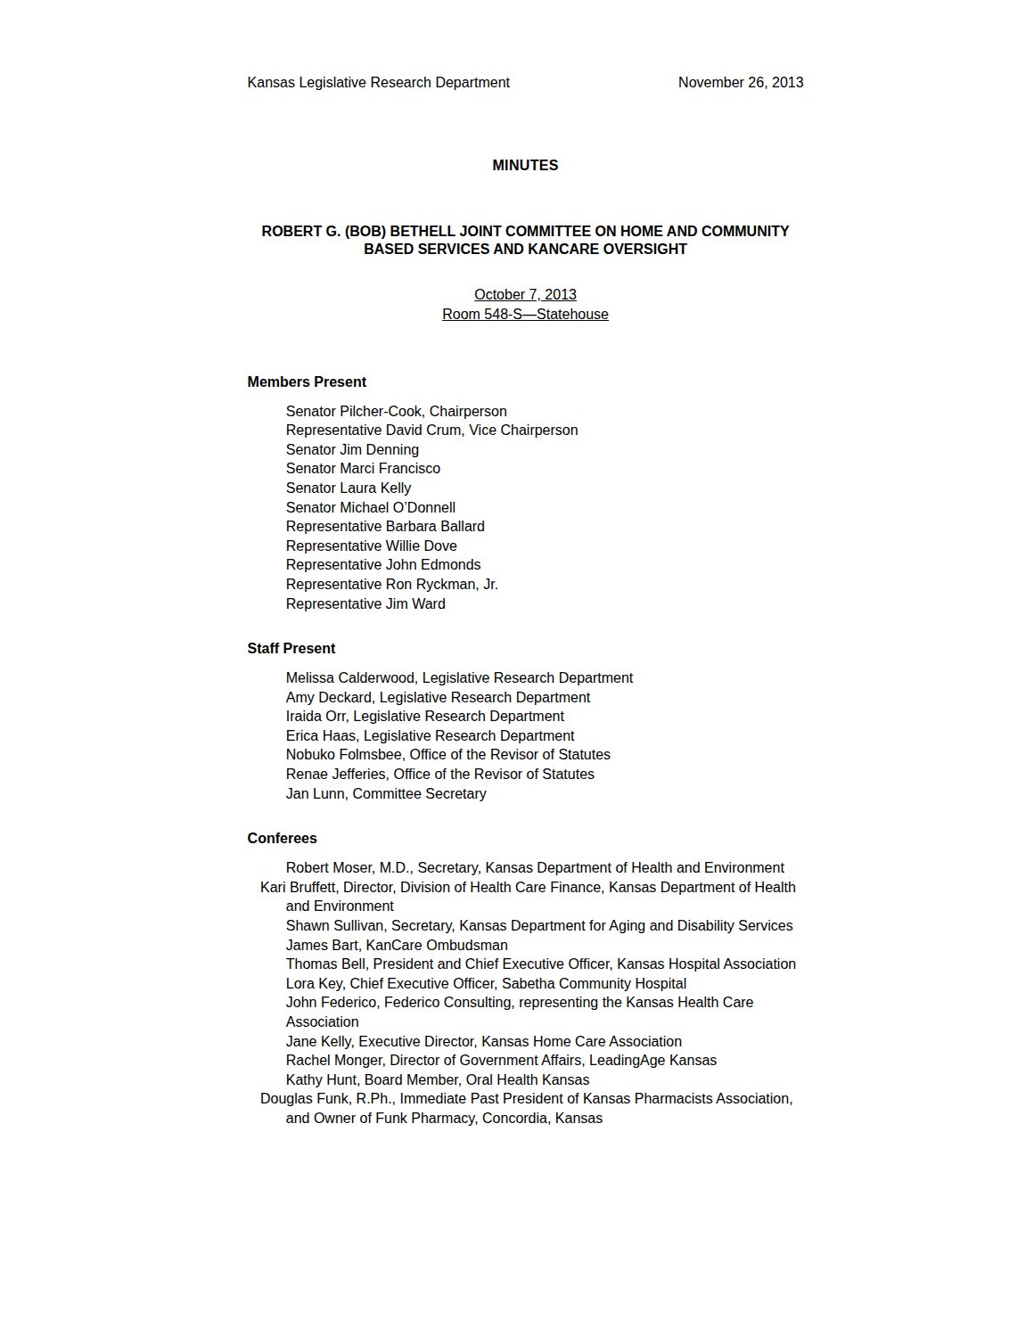Kansas Legislative Research Department
November 26, 2013
MINUTES
ROBERT G. (BOB) BETHELL JOINT COMMITTEE ON HOME AND COMMUNITY
BASED SERVICES AND KANCARE OVERSIGHT
October 7, 2013
Room 548-S—Statehouse
Members Present
Senator Pilcher-Cook, Chairperson
Representative David Crum, Vice Chairperson
Senator Jim Denning
Senator Marci Francisco
Senator Laura Kelly
Senator Michael O’Donnell
Representative Barbara Ballard
Representative Willie Dove
Representative John Edmonds
Representative Ron Ryckman, Jr.
Representative Jim Ward
Staff Present
Melissa Calderwood, Legislative Research Department
Amy Deckard, Legislative Research Department
Iraida Orr, Legislative Research Department
Erica Haas, Legislative Research Department
Nobuko Folmsbee, Office of the Revisor of Statutes
Renae Jefferies, Office of the Revisor of Statutes
Jan Lunn, Committee Secretary
Conferees
Robert Moser, M.D., Secretary, Kansas Department of Health and Environment
Kari Bruffett, Director, Division of Health Care Finance, Kansas Department of Health and Environment
Shawn Sullivan, Secretary, Kansas Department for Aging and Disability Services
James Bart, KanCare Ombudsman
Thomas Bell, President and Chief Executive Officer, Kansas Hospital Association
Lora Key, Chief Executive Officer, Sabetha Community Hospital
John Federico, Federico Consulting, representing the Kansas Health Care Association
Jane Kelly, Executive Director, Kansas Home Care Association
Rachel Monger, Director of Government Affairs, LeadingAge Kansas
Kathy Hunt, Board Member, Oral Health Kansas
Douglas Funk, R.Ph., Immediate Past President of Kansas Pharmacists Association, and Owner of Funk Pharmacy, Concordia, Kansas